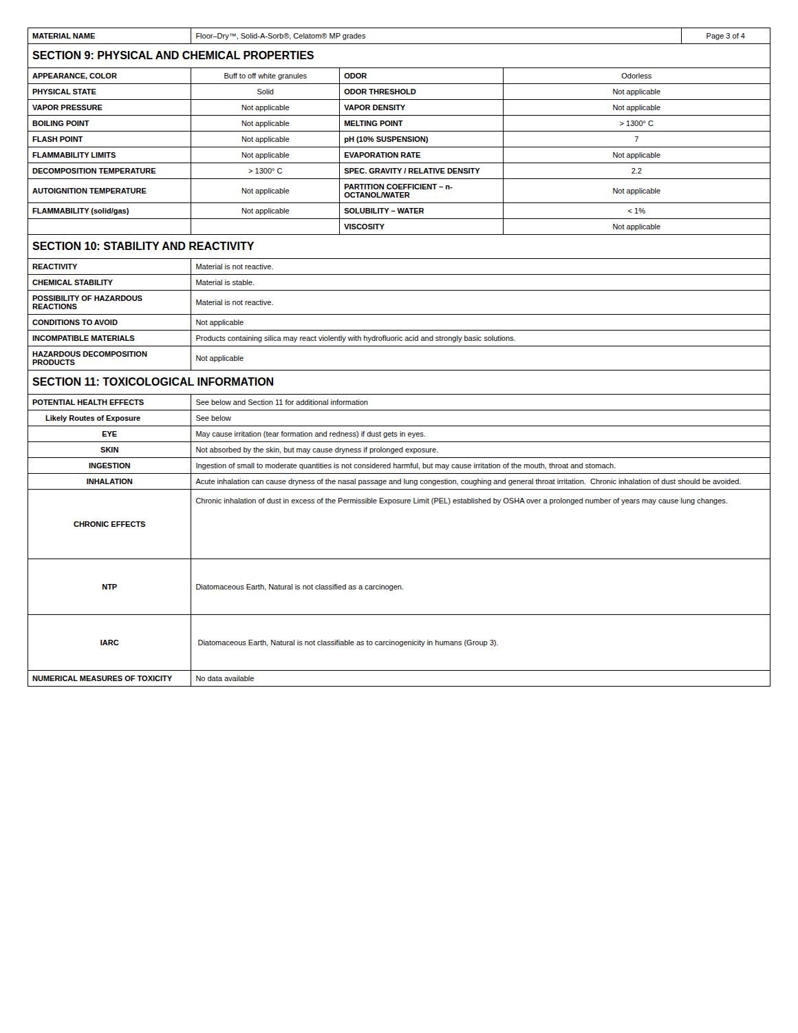| MATERIAL NAME | Floor–Dry™, Solid-A-Sorb®, Celatom® MP grades | Page 3 of 4 |
| SECTION 9: PHYSICAL AND CHEMICAL PROPERTIES |
| APPEARANCE, COLOR | Buff to off white granules | ODOR | Odorless |
| PHYSICAL STATE | Solid | ODOR THRESHOLD | Not applicable |
| VAPOR PRESSURE | Not applicable | VAPOR DENSITY | Not applicable |
| BOILING POINT | Not applicable | MELTING POINT | > 1300° C |
| FLASH POINT | Not applicable | pH (10% SUSPENSION) | 7 |
| FLAMMABILITY LIMITS | Not applicable | EVAPORATION RATE | Not applicable |
| DECOMPOSITION TEMPERATURE | > 1300° C | SPEC. GRAVITY / RELATIVE DENSITY | 2.2 |
| AUTOIGNITION TEMPERATURE | Not applicable | PARTITION COEFFICIENT – n-OCTANOL/WATER | Not applicable |
| FLAMMABILITY (solid/gas) | Not applicable | SOLUBILITY – WATER | < 1% |
| | | VISCOSITY | Not applicable |
| SECTION 10: STABILITY AND REACTIVITY |
| REACTIVITY | Material is not reactive. |
| CHEMICAL STABILITY | Material is stable. |
| POSSIBILITY OF HAZARDOUS REACTIONS | Material is not reactive. |
| CONDITIONS TO AVOID | Not applicable |
| INCOMPATIBLE MATERIALS | Products containing silica may react violently with hydrofluoric acid and strongly basic solutions. |
| HAZARDOUS DECOMPOSITION PRODUCTS | Not applicable |
| SECTION 11: TOXICOLOGICAL INFORMATION |
| POTENTIAL HEALTH EFFECTS | See below and Section 11 for additional information |
| Likely Routes of Exposure | See below |
| EYE | May cause irritation (tear formation and redness) if dust gets in eyes. |
| SKIN | Not absorbed by the skin, but may cause dryness if prolonged exposure. |
| INGESTION | Ingestion of small to moderate quantities is not considered harmful, but may cause irritation of the mouth, throat and stomach. |
| INHALATION | Acute inhalation can cause dryness of the nasal passage and lung congestion, coughing and general throat irritation. Chronic inhalation of dust should be avoided. |
| CHRONIC EFFECTS | Chronic inhalation of dust in excess of the Permissible Exposure Limit (PEL) established by OSHA over a prolonged number of years may cause lung changes. |
| NTP | Diatomaceous Earth, Natural is not classified as a carcinogen. |
| IARC | Diatomaceous Earth, Natural is not classifiable as to carcinogenicity in humans (Group 3). |
| NUMERICAL MEASURES OF TOXICITY | No data available |